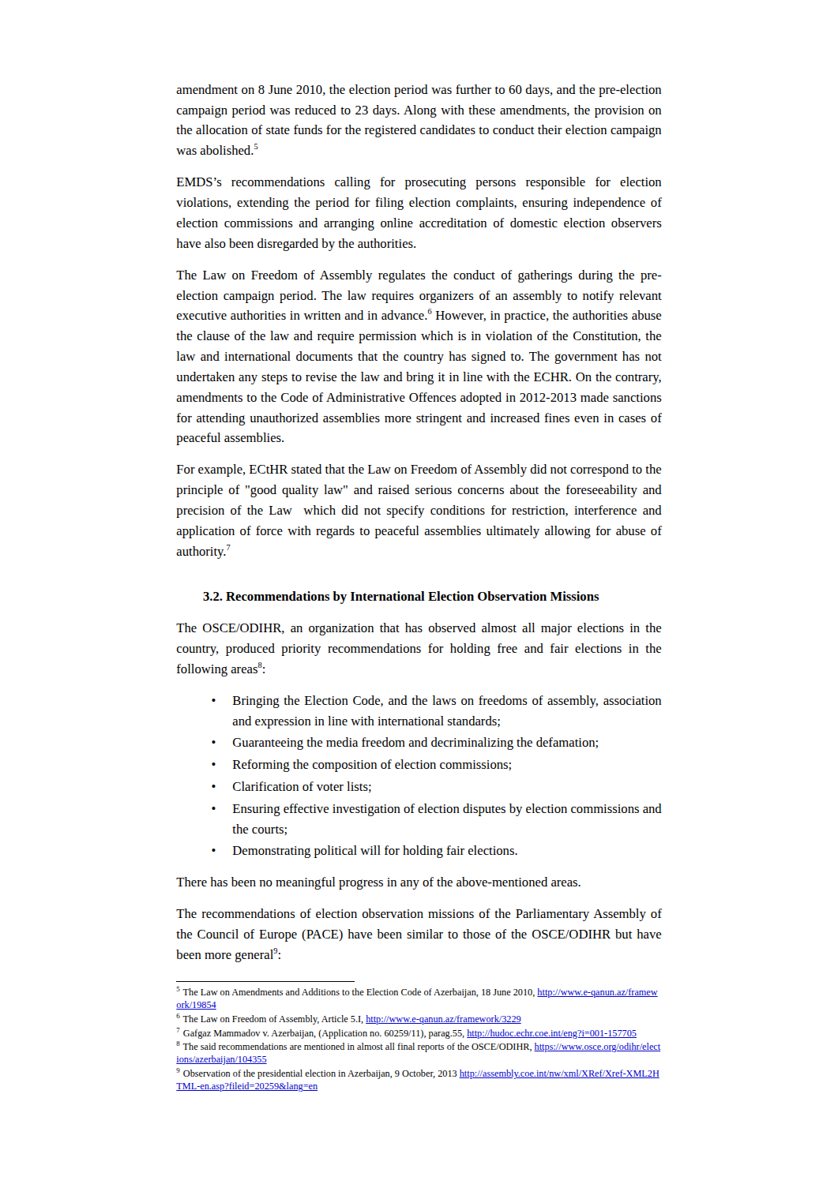amendment on 8 June 2010, the election period was further to 60 days, and the pre-election campaign period was reduced to 23 days. Along with these amendments, the provision on the allocation of state funds for the registered candidates to conduct their election campaign was abolished.5
EMDS’s recommendations calling for prosecuting persons responsible for election violations, extending the period for filing election complaints, ensuring independence of election commissions and arranging online accreditation of domestic election observers have also been disregarded by the authorities.
The Law on Freedom of Assembly regulates the conduct of gatherings during the pre-election campaign period. The law requires organizers of an assembly to notify relevant executive authorities in written and in advance.6 However, in practice, the authorities abuse the clause of the law and require permission which is in violation of the Constitution, the law and international documents that the country has signed to. The government has not undertaken any steps to revise the law and bring it in line with the ECHR. On the contrary, amendments to the Code of Administrative Offences adopted in 2012-2013 made sanctions for attending unauthorized assemblies more stringent and increased fines even in cases of peaceful assemblies.
For example, ECtHR stated that the Law on Freedom of Assembly did not correspond to the principle of "good quality law" and raised serious concerns about the foreseeability and precision of the Law which did not specify conditions for restriction, interference and application of force with regards to peaceful assemblies ultimately allowing for abuse of authority.7
3.2. Recommendations by International Election Observation Missions
The OSCE/ODIHR, an organization that has observed almost all major elections in the country, produced priority recommendations for holding free and fair elections in the following areas8:
Bringing the Election Code, and the laws on freedoms of assembly, association and expression in line with international standards;
Guaranteeing the media freedom and decriminalizing the defamation;
Reforming the composition of election commissions;
Clarification of voter lists;
Ensuring effective investigation of election disputes by election commissions and the courts;
Demonstrating political will for holding fair elections.
There has been no meaningful progress in any of the above-mentioned areas.
The recommendations of election observation missions of the Parliamentary Assembly of the Council of Europe (PACE) have been similar to those of the OSCE/ODIHR but have been more general9:
5 The Law on Amendments and Additions to the Election Code of Azerbaijan, 18 June 2010, http://www.e-qanun.az/framework/19854
6 The Law on Freedom of Assembly, Article 5.I, http://www.e-qanun.az/framework/3229
7 Gafgaz Mammadov v. Azerbaijan, (Application no. 60259/11), parag.55, http://hudoc.echr.coe.int/eng?i=001-157705
8 The said recommendations are mentioned in almost all final reports of the OSCE/ODIHR, https://www.osce.org/odihr/elections/azerbaijan/104355
9 Observation of the presidential election in Azerbaijan, 9 October, 2013 http://assembly.coe.int/nw/xml/XRef/Xref-XML2HTML-en.asp?fileid=20259&lang=en